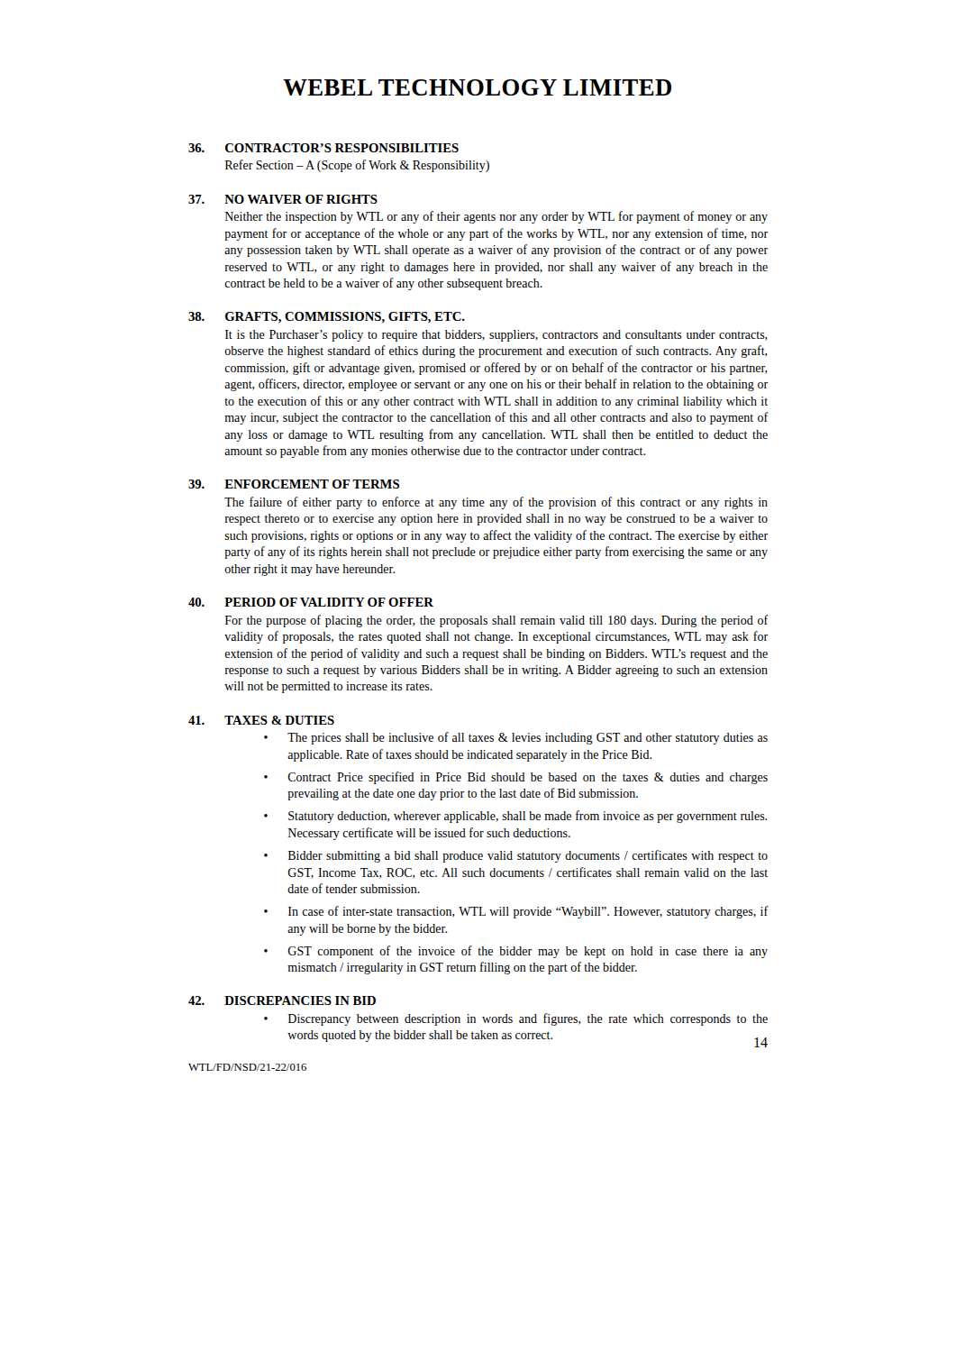WEBEL TECHNOLOGY LIMITED
CONTRACTOR’S RESPONSIBILITIES
Refer Section – A (Scope of Work & Responsibility)
NO WAIVER OF RIGHTS
Neither the inspection by WTL or any of their agents nor any order by WTL for payment of money or any payment for or acceptance of the whole or any part of the works by WTL, nor any extension of time, nor any possession taken by WTL shall operate as a waiver of any provision of the contract or of any power reserved to WTL, or any right to damages here in provided, nor shall any waiver of any breach in the contract be held to be a waiver of any other subsequent breach.
GRAFTS, COMMISSIONS, GIFTS, ETC.
It is the Purchaser’s policy to require that bidders, suppliers, contractors and consultants under contracts, observe the highest standard of ethics during the procurement and execution of such contracts. Any graft, commission, gift or advantage given, promised or offered by or on behalf of the contractor or his partner, agent, officers, director, employee or servant or any one on his or their behalf in relation to the obtaining or to the execution of this or any other contract with WTL shall in addition to any criminal liability which it may incur, subject the contractor to the cancellation of this and all other contracts and also to payment of any loss or damage to WTL resulting from any cancellation. WTL shall then be entitled to deduct the amount so payable from any monies otherwise due to the contractor under contract.
ENFORCEMENT OF TERMS
The failure of either party to enforce at any time any of the provision of this contract or any rights in respect thereto or to exercise any option here in provided shall in no way be construed to be a waiver to such provisions, rights or options or in any way to affect the validity of the contract. The exercise by either party of any of its rights herein shall not preclude or prejudice either party from exercising the same or any other right it may have hereunder.
PERIOD OF VALIDITY OF OFFER
For the purpose of placing the order, the proposals shall remain valid till 180 days. During the period of validity of proposals, the rates quoted shall not change. In exceptional circumstances, WTL may ask for extension of the period of validity and such a request shall be binding on Bidders. WTL’s request and the response to such a request by various Bidders shall be in writing. A Bidder agreeing to such an extension will not be permitted to increase its rates.
TAXES & DUTIES
The prices shall be inclusive of all taxes & levies including GST and other statutory duties as applicable. Rate of taxes should be indicated separately in the Price Bid.
Contract Price specified in Price Bid should be based on the taxes & duties and charges prevailing at the date one day prior to the last date of Bid submission.
Statutory deduction, wherever applicable, shall be made from invoice as per government rules. Necessary certificate will be issued for such deductions.
Bidder submitting a bid shall produce valid statutory documents / certificates with respect to GST, Income Tax, ROC, etc. All such documents / certificates shall remain valid on the last date of tender submission.
In case of inter-state transaction, WTL will provide “Waybill”. However, statutory charges, if any will be borne by the bidder.
GST component of the invoice of the bidder may be kept on hold in case there ia any mismatch / irregularity in GST return filling on the part of the bidder.
DISCREPANCIES IN BID
Discrepancy between description in words and figures, the rate which corresponds to the words quoted by the bidder shall be taken as correct.
14
WTL/FD/NSD/21-22/016